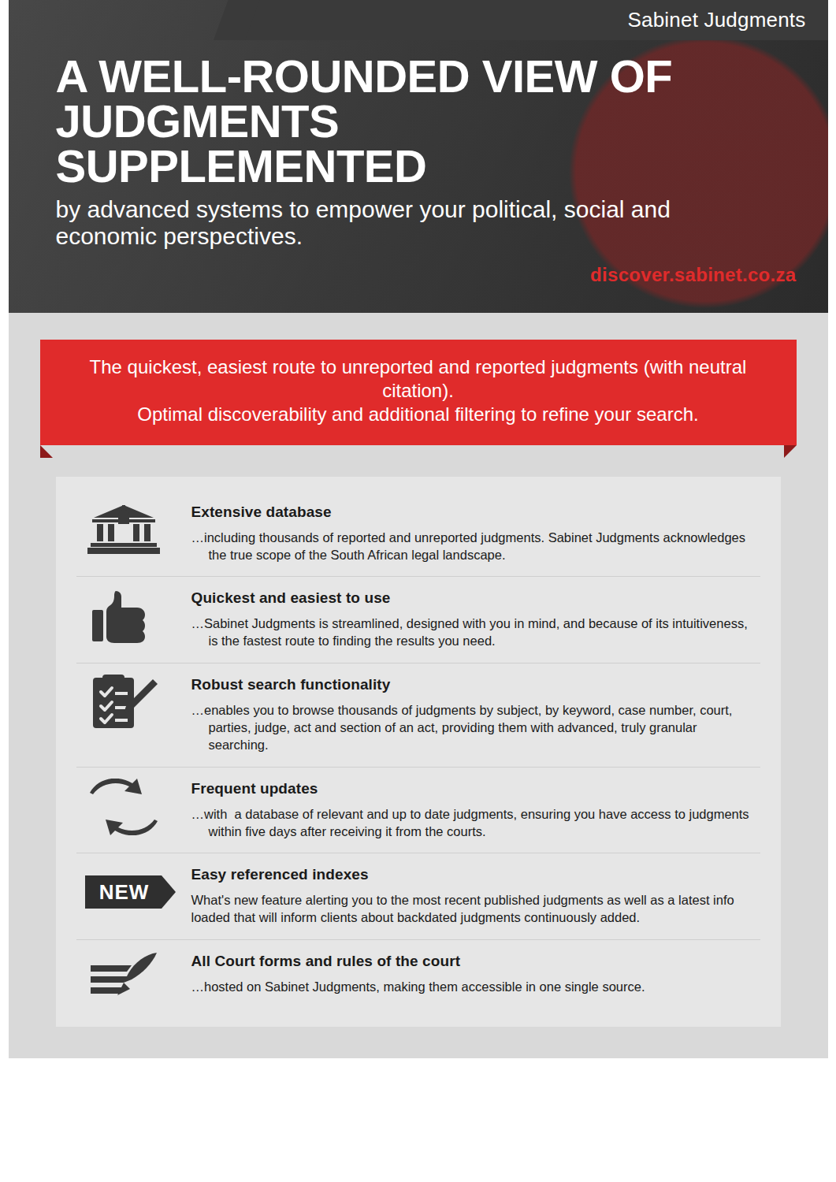Sabinet Judgments
A well-rounded view of
judgments supplemented
by advanced systems to empower your political, social and economic perspectives.
discover.sabinet.co.za
The quickest, easiest route to unreported and reported judgments (with neutral citation).
Optimal discoverability and additional filtering to refine your search.
Extensive database
…including thousands of reported and unreported judgments. Sabinet Judgments acknowledges the true scope of the South African legal landscape.
Quickest and easiest to use
…Sabinet Judgments is streamlined, designed with you in mind, and because of its intuitiveness, is the fastest route to finding the results you need.
Robust search functionality
…enables you to browse thousands of judgments by subject, by keyword, case number, court, parties, judge, act and section of an act, providing them with advanced, truly granular searching.
Frequent updates
…with a database of relevant and up to date judgments, ensuring you have access to judgments within five days after receiving it from the courts.
NEW
Easy referenced indexes
What's new feature alerting you to the most recent published judgments as well as a latest info loaded that will inform clients about backdated judgments continuously added.
All Court forms and rules of the court
…hosted on Sabinet Judgments, making them accessible in one single source.